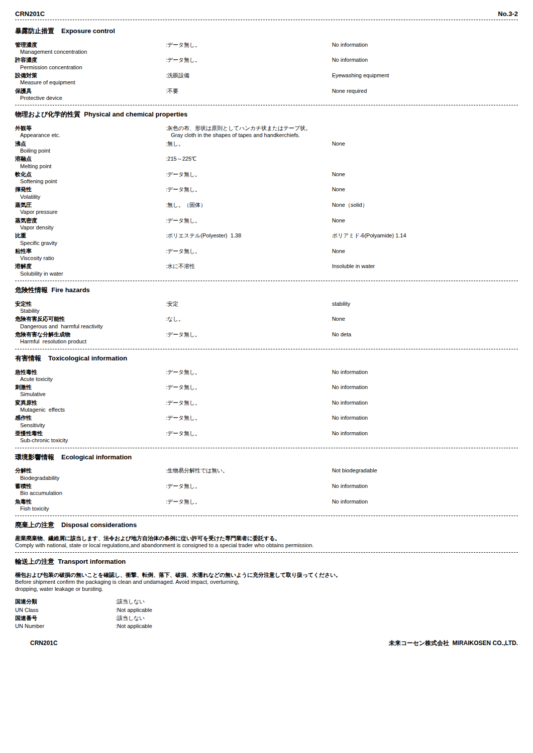CRN201C No.3-2
暴露防止措置Exposure control
| 管理濃度 Management concentration | :データ無し。 | No information |
| 許容濃度 Permission concentration | :データ無し。 | No information |
| 設備対策 Measure of equipment | :洗眼設備 | Eyewashing equipment |
| 保護具 Protective device | :不要 | None required |
物理および化学的性質 Physical and chemical properties
| 外観等 Appearance etc. | :灰色の布、形状は原則としてハンカチ状またはテープ状。 Gray cloth in the shapes of tapes and handkerchiefs. |
| 沸点 Boiling point | :無し。 | None |
| 溶融点 Melting point | :215～225℃ | |
| 軟化点 Softening point | :データ無し。 | None |
| 揮発性 Volatility | :データ無し。 | None |
| 蒸気圧 Vapor pressure | :無し。（固体） | None（solid） |
| 蒸気密度 Vapor density | :データ無し。 | None |
| 比重 Specific gravity | :ポリエステル(Polyester) 1.38 | ポリアミド-6(Polyamide) 1.14 |
| 粘性率 Viscosity ratio | :データ無し。 | None |
| 溶解度 Solubility in water | :水に不溶性 | Insoluble in water |
危険性情報 Fire hazards
| 安定性 Stability | :安定 | stability |
| 危険有害反応可能性 Dangerous and harmful reactivity | :なし。 | None |
| 危険有害な分解生成物 Harmful resolution product | :データ無し。 | No deta |
有害情報Toxicological information
| 急性毒性 Acute toxicity | :データ無し。 | No information |
| 刺激性 Simulative | :データ無し。 | No information |
| 変異原性 Mutagenic effects | :データ無し。 | No information |
| 感作性 Sensitivity | :データ無し。 | No information |
| 亜慢性毒性 Sub-chronic toxicity | :データ無し。 | No information |
環境影響情報Ecological information
| 分解性 Biodegradability | :生物易分解性では無い。 | Not biodegradable |
| 蓄積性 Bio accumulation | :データ無し。 | No information |
| 魚毒性 Fish toxicity | :データ無し。 | No information |
廃棄上の注意Disposal considerations
産業廃棄物、繊維屑に該当します、法令および地方自治体の条例に従い許可を受けた専門業者に委託する。 Comply with national, state or local regulations,and abandonment is consigned to a special trader who obtains permission.
輸送上の注意 Transport information
梱包および包装の破損の無いことを確認し、衝撃、転倒、落下、破損、水濡れなどの無いように充分注意して取り扱ってください。 Before shipment confirm the packaging is clean and undamaged. Avoid impact, overturning,
dropping, water leakage or bursting.
| 国連分類 | :該当しない |
| UN Class | :Not applicable |
| 国連番号 | :該当しない |
| UN Number | :Not applicable |
CRN201C 未来コーセン株式会社 MIRAIKOSEN CO.,LTD.